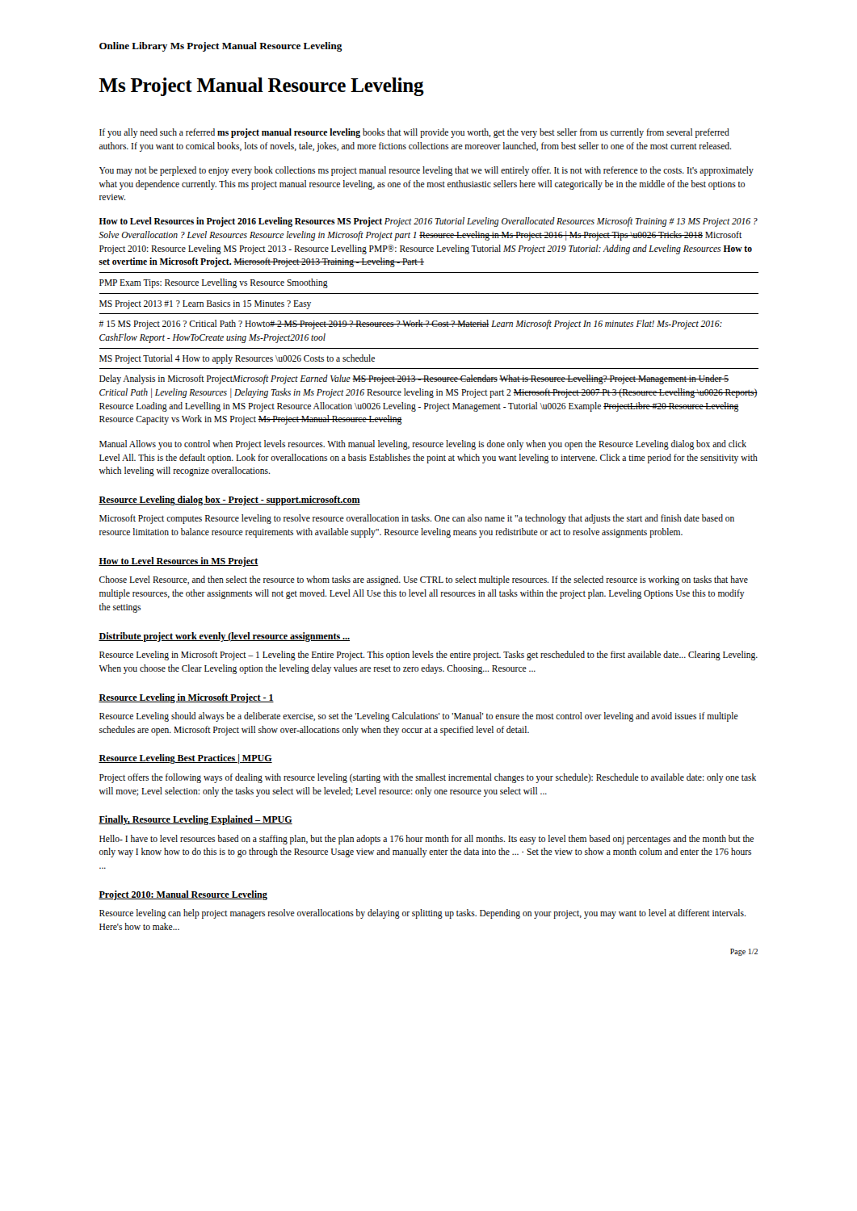Online Library Ms Project Manual Resource Leveling
Ms Project Manual Resource Leveling
If you ally need such a referred ms project manual resource leveling books that will provide you worth, get the very best seller from us currently from several preferred authors. If you want to comical books, lots of novels, tale, jokes, and more fictions collections are moreover launched, from best seller to one of the most current released.
You may not be perplexed to enjoy every book collections ms project manual resource leveling that we will entirely offer. It is not with reference to the costs. It's approximately what you dependence currently. This ms project manual resource leveling, as one of the most enthusiastic sellers here will categorically be in the middle of the best options to review.
How to Level Resources in Project 2016 Leveling Resources MS Project Project 2016 Tutorial Leveling Overallocated Resources Microsoft Training # 13 MS Project 2016 ? Solve Overallocation ? Level Resources Resource leveling in Microsoft Project part 1 Resource Leveling in Ms Project 2016 | Ms Project Tips \u0026 Tricks 2018 Microsoft Project 2010: Resource Leveling MS Project 2013 - Resource Levelling PMP®: Resource Leveling Tutorial MS Project 2019 Tutorial: Adding and Leveling Resources How to set overtime in Microsoft Project. Microsoft Project 2013 Training - Leveling - Part 1
PMP Exam Tips: Resource Levelling vs Resource Smoothing
MS Project 2013 #1 ? Learn Basics in 15 Minutes ? Easy
# 15 MS Project 2016 ? Critical Path ? Howto# 2 MS Project 2019 ? Resources ? Work ? Cost ? Material Learn Microsoft Project In 16 minutes Flat! Ms-Project 2016: CashFlow Report - HowToCreate using Ms-Project2016 tool
MS Project Tutorial 4 How to apply Resources \u0026 Costs to a schedule
Delay Analysis in Microsoft ProjectMicrosoft Project Earned Value MS Project 2013 - Resource Calendars What is Resource Levelling? Project Management in Under 5 Critical Path | Leveling Resources | Delaying Tasks in Ms Project 2016 Resource leveling in MS Project part 2 Microsoft Project 2007 Pt 3 (Resource Levelling \u0026 Reports) Resource Loading and Levelling in MS Project Resource Allocation \u0026 Leveling - Project Management - Tutorial \u0026 Example ProjectLibre #20 Resource Leveling Resource Capacity vs Work in MS Project Ms Project Manual Resource Leveling
Manual Allows you to control when Project levels resources. With manual leveling, resource leveling is done only when you open the Resource Leveling dialog box and click Level All. This is the default option. Look for overallocations on a basis Establishes the point at which you want leveling to intervene. Click a time period for the sensitivity with which leveling will recognize overallocations.
Resource Leveling dialog box - Project - support.microsoft.com
Microsoft Project computes Resource leveling to resolve resource overallocation in tasks. One can also name it "a technology that adjusts the start and finish date based on resource limitation to balance resource requirements with available supply". Resource leveling means you redistribute or act to resolve assignments problem.
How to Level Resources in MS Project
Choose Level Resource, and then select the resource to whom tasks are assigned. Use CTRL to select multiple resources. If the selected resource is working on tasks that have multiple resources, the other assignments will not get moved. Level All Use this to level all resources in all tasks within the project plan. Leveling Options Use this to modify the settings
Distribute project work evenly (level resource assignments ...
Resource Leveling in Microsoft Project – 1 Leveling the Entire Project. This option levels the entire project. Tasks get rescheduled to the first available date... Clearing Leveling. When you choose the Clear Leveling option the leveling delay values are reset to zero edays. Choosing... Resource ...
Resource Leveling in Microsoft Project - 1
Resource Leveling should always be a deliberate exercise, so set the 'Leveling Calculations' to 'Manual' to ensure the most control over leveling and avoid issues if multiple schedules are open. Microsoft Project will show over-allocations only when they occur at a specified level of detail.
Resource Leveling Best Practices | MPUG
Project offers the following ways of dealing with resource leveling (starting with the smallest incremental changes to your schedule): Reschedule to available date: only one task will move; Level selection: only the tasks you select will be leveled; Level resource: only one resource you select will ...
Finally, Resource Leveling Explained – MPUG
Hello- I have to level resources based on a staffing plan, but the plan adopts a 176 hour month for all months. Its easy to level them based onj percentages and the month but the only way I know how to do this is to go through the Resource Usage view and manually enter the data into the ... · Set the view to show a month colum and enter the 176 hours ...
Project 2010: Manual Resource Leveling
Resource leveling can help project managers resolve overallocations by delaying or splitting up tasks. Depending on your project, you may want to level at different intervals. Here's how to make...
Page 1/2